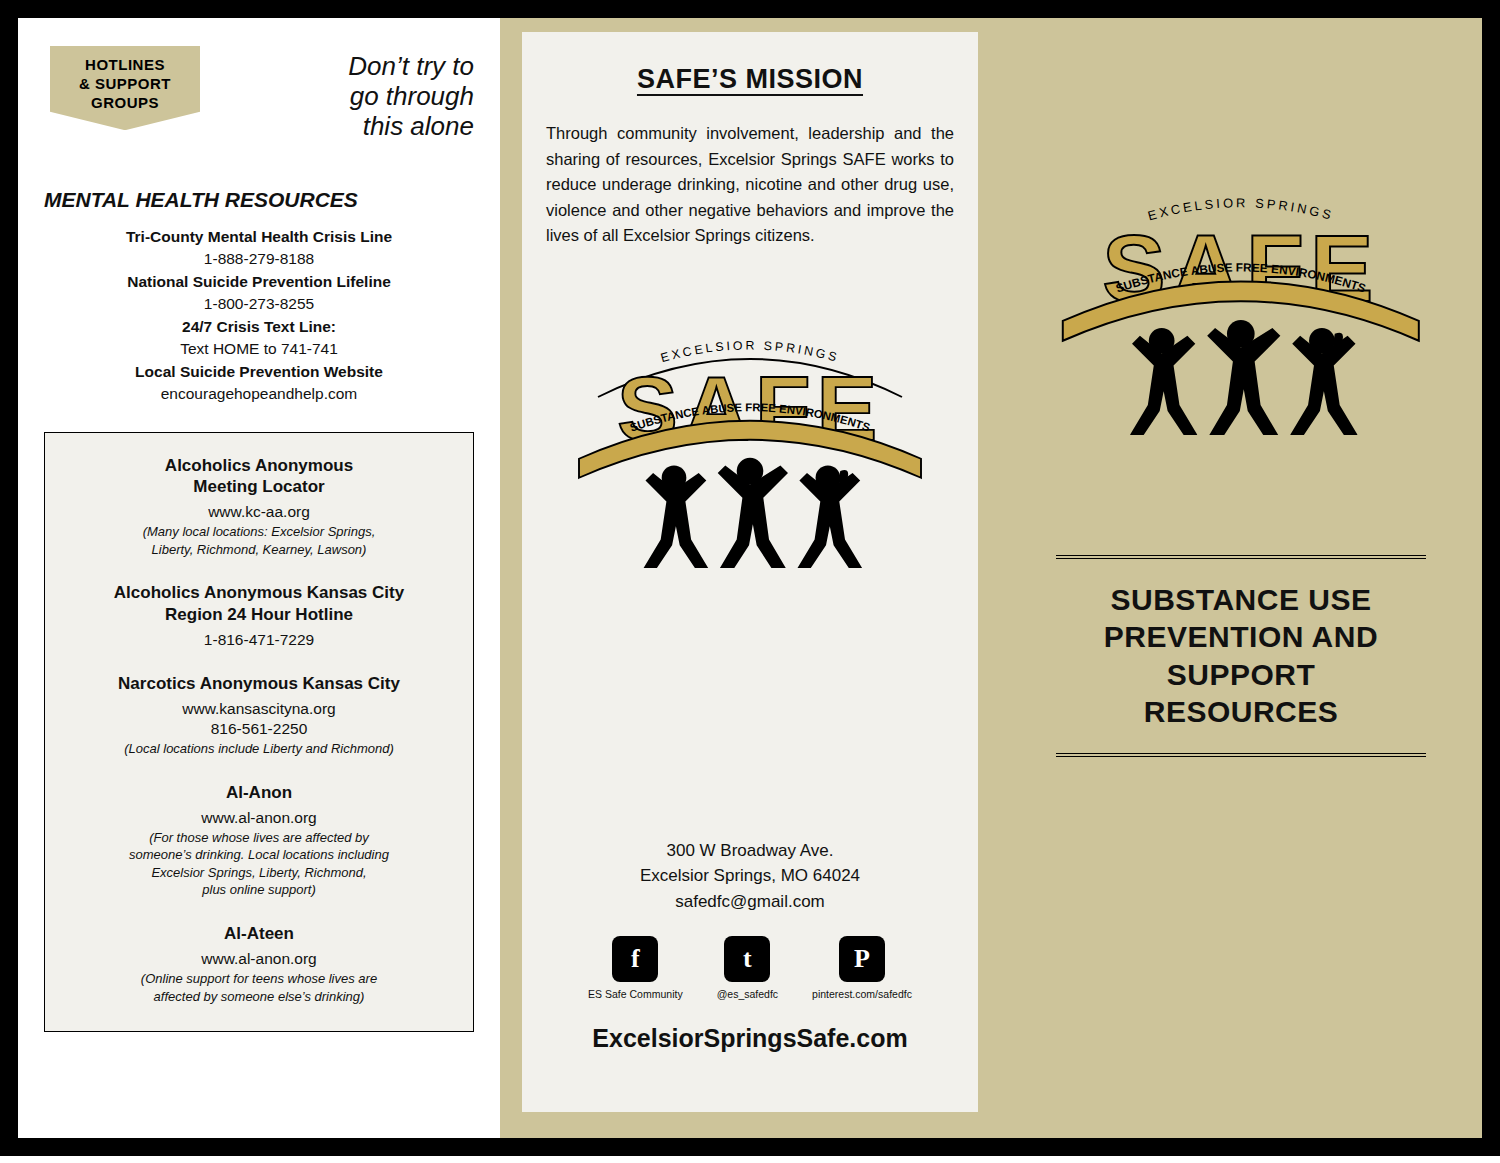HOTLINES
& SUPPORT
GROUPS
Don’t try to
go through
this alone
MENTAL HEALTH RESOURCES
Tri-County Mental Health Crisis Line
1-888-279-8188
National Suicide Prevention Lifeline
1-800-273-8255
24/7 Crisis Text Line:
Text HOME to 741-741
Local Suicide Prevention Website
encouragehopeandhelp.com
Alcoholics Anonymous
Meeting Locator
www.kc-aa.org
(Many local locations: Excelsior Springs,
Liberty, Richmond, Kearney, Lawson)
Alcoholics Anonymous Kansas City
Region 24 Hour Hotline
1-816-471-7229
Narcotics Anonymous Kansas City
www.kansascityna.org
816-561-2250
(Local locations include Liberty and Richmond)
Al-Anon
www.al-anon.org
(For those whose lives are affected by
someone’s drinking. Local locations including
Excelsior Springs, Liberty, Richmond,
plus online support)
Al-Ateen
www.al-anon.org
(Online support for teens whose lives are
affected by someone else’s drinking)
SAFE’S MISSION
Through community involvement, leadership and the sharing of resources, Excelsior Springs SAFE works to reduce underage drinking, nicotine and other drug use, violence and other negative behaviors and improve the lives of all Excelsior Springs citizens.
EXCELSIOR SPRINGS SAFE SUBSTANCE ABUSE FREE ENVIRONMENTS
300 W Broadway Ave.
Excelsior Springs, MO 64024
safedfc@gmail.com
f
ES Safe Community
t
@es_safedfc
P
pinterest.com/safedfc
ExcelsiorSpringsSafe.com
EXCELSIOR SPRINGS SAFE SUBSTANCE ABUSE FREE ENVIRONMENTS
SUBSTANCE USE
PREVENTION AND
SUPPORT RESOURCES